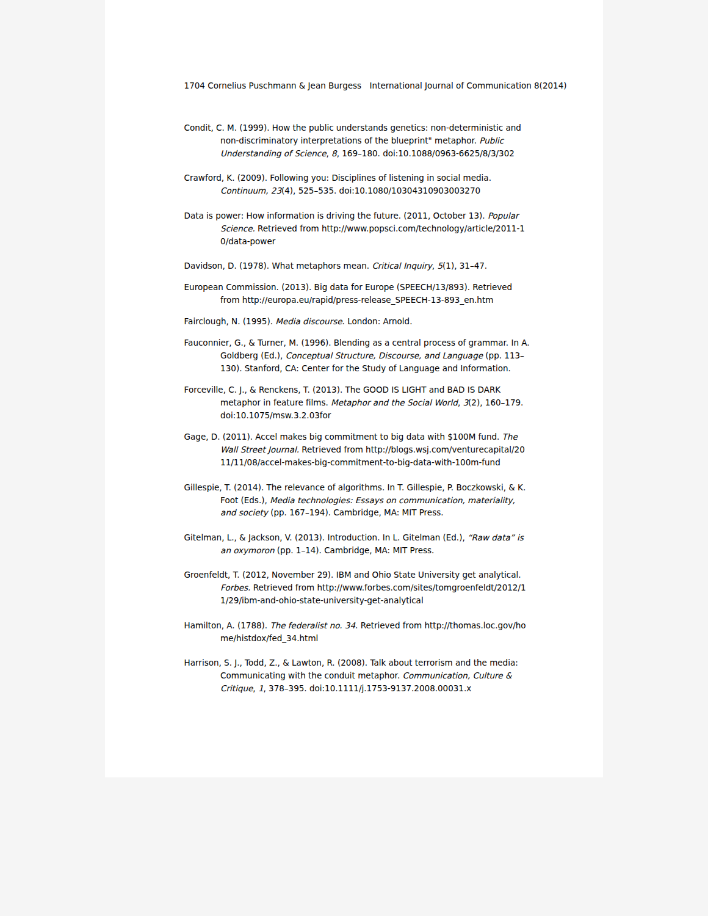1704 Cornelius Puschmann & Jean Burgess International Journal of Communication 8(2014)
Condit, C. M. (1999). How the public understands genetics: non-deterministic and non-discriminatory interpretations of the blueprint" metaphor. Public Understanding of Science, 8, 169–180. doi:10.1088/0963-6625/8/3/302
Crawford, K. (2009). Following you: Disciplines of listening in social media. Continuum, 23(4), 525–535. doi:10.1080/10304310903003270
Data is power: How information is driving the future. (2011, October 13). Popular Science. Retrieved from http://www.popsci.com/technology/article/2011-10/data-power
Davidson, D. (1978). What metaphors mean. Critical Inquiry, 5(1), 31–47.
European Commission. (2013). Big data for Europe (SPEECH/13/893). Retrieved from http://europa.eu/rapid/press-release_SPEECH-13-893_en.htm
Fairclough, N. (1995). Media discourse. London: Arnold.
Fauconnier, G., & Turner, M. (1996). Blending as a central process of grammar. In A. Goldberg (Ed.), Conceptual Structure, Discourse, and Language (pp. 113–130). Stanford, CA: Center for the Study of Language and Information.
Forceville, C. J., & Renckens, T. (2013). The GOOD IS LIGHT and BAD IS DARK metaphor in feature films. Metaphor and the Social World, 3(2), 160–179. doi:10.1075/msw.3.2.03for
Gage, D. (2011). Accel makes big commitment to big data with $100M fund. The Wall Street Journal. Retrieved from http://blogs.wsj.com/venturecapital/2011/11/08/accel-makes-big-commitment-to-big-data-with-100m-fund
Gillespie, T. (2014). The relevance of algorithms. In T. Gillespie, P. Boczkowski, & K. Foot (Eds.), Media technologies: Essays on communication, materiality, and society (pp. 167–194). Cambridge, MA: MIT Press.
Gitelman, L., & Jackson, V. (2013). Introduction. In L. Gitelman (Ed.), “Raw data” is an oxymoron (pp. 1–14). Cambridge, MA: MIT Press.
Groenfeldt, T. (2012, November 29). IBM and Ohio State University get analytical. Forbes. Retrieved from http://www.forbes.com/sites/tomgroenfeldt/2012/11/29/ibm-and-ohio-state-university-get-analytical
Hamilton, A. (1788). The federalist no. 34. Retrieved from http://thomas.loc.gov/home/histdox/fed_34.html
Harrison, S. J., Todd, Z., & Lawton, R. (2008). Talk about terrorism and the media: Communicating with the conduit metaphor. Communication, Culture & Critique, 1, 378–395. doi:10.1111/j.1753-9137.2008.00031.x